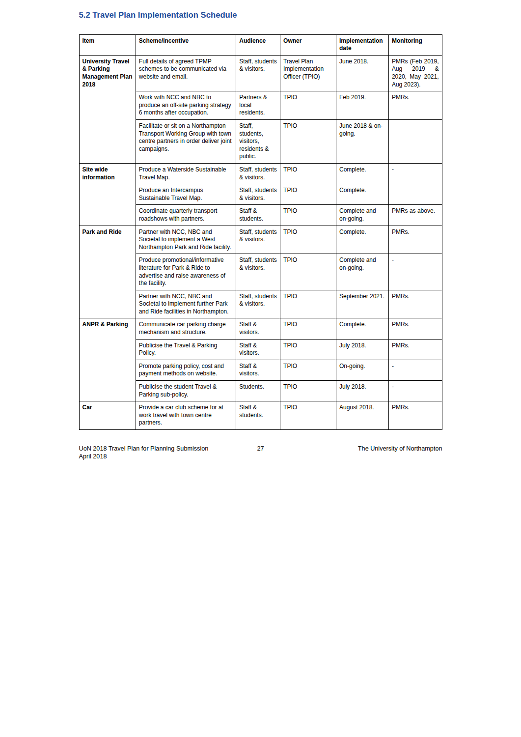5.2 Travel Plan Implementation Schedule
| Item | Scheme/Incentive | Audience | Owner | Implementation date | Monitoring |
| --- | --- | --- | --- | --- | --- |
| University Travel & Parking Management Plan 2018 | Full details of agreed TPMP schemes to be communicated via website and email. | Staff, students & visitors. | Travel Plan Implementation Officer (TPIO) | June 2018. | PMRs (Feb 2019, Aug 2019 & 2020, May 2021, Aug 2023). |
| Work with NCC and NBC to produce an off-site parking strategy 6 months after occupation. | Partners & local residents. | TPIO | Feb 2019. | PMRs. |
| Facilitate or sit on a Northampton Transport Working Group with town centre partners in order deliver joint campaigns. | Staff, students, visitors, residents & public. | TPIO | June 2018 & on-going. | |
| Site wide information | Produce a Waterside Sustainable Travel Map. | Staff, students & visitors. | TPIO | Complete. | - |
| Produce an Intercampus Sustainable Travel Map. | Staff, students & visitors. | TPIO | Complete. | |
| Coordinate quarterly transport roadshows with partners. | Staff & students. | TPIO | Complete and on-going. | PMRs as above. |
| Park and Ride | Partner with NCC, NBC and Societal to implement a West Northampton Park and Ride facility. | Staff, students & visitors. | TPIO | Complete. | PMRs. |
| Produce promotional/informative literature for Park & Ride to advertise and raise awareness of the facility. | Staff, students & visitors. | TPIO | Complete and on-going. | - |
| Partner with NCC, NBC and Societal to implement further Park and Ride facilities in Northampton. | Staff, students & visitors. | TPIO | September 2021. | PMRs. |
| ANPR & Parking | Communicate car parking charge mechanism and structure. | Staff & visitors. | TPIO | Complete. | PMRs. |
| Publicise the Travel & Parking Policy. | Staff & visitors. | TPIO | July 2018. | PMRs. |
| Promote parking policy, cost and payment methods on website. | Staff & visitors. | TPIO | On-going. | - |
| Publicise the student Travel & Parking sub-policy. | Students. | TPIO | July 2018. | - |
| Car | Provide a car club scheme for at work travel with town centre partners. | Staff & students. | TPIO | August 2018. | PMRs. |
UoN 2018 Travel Plan for Planning Submission
April 2018
27
The University of Northampton